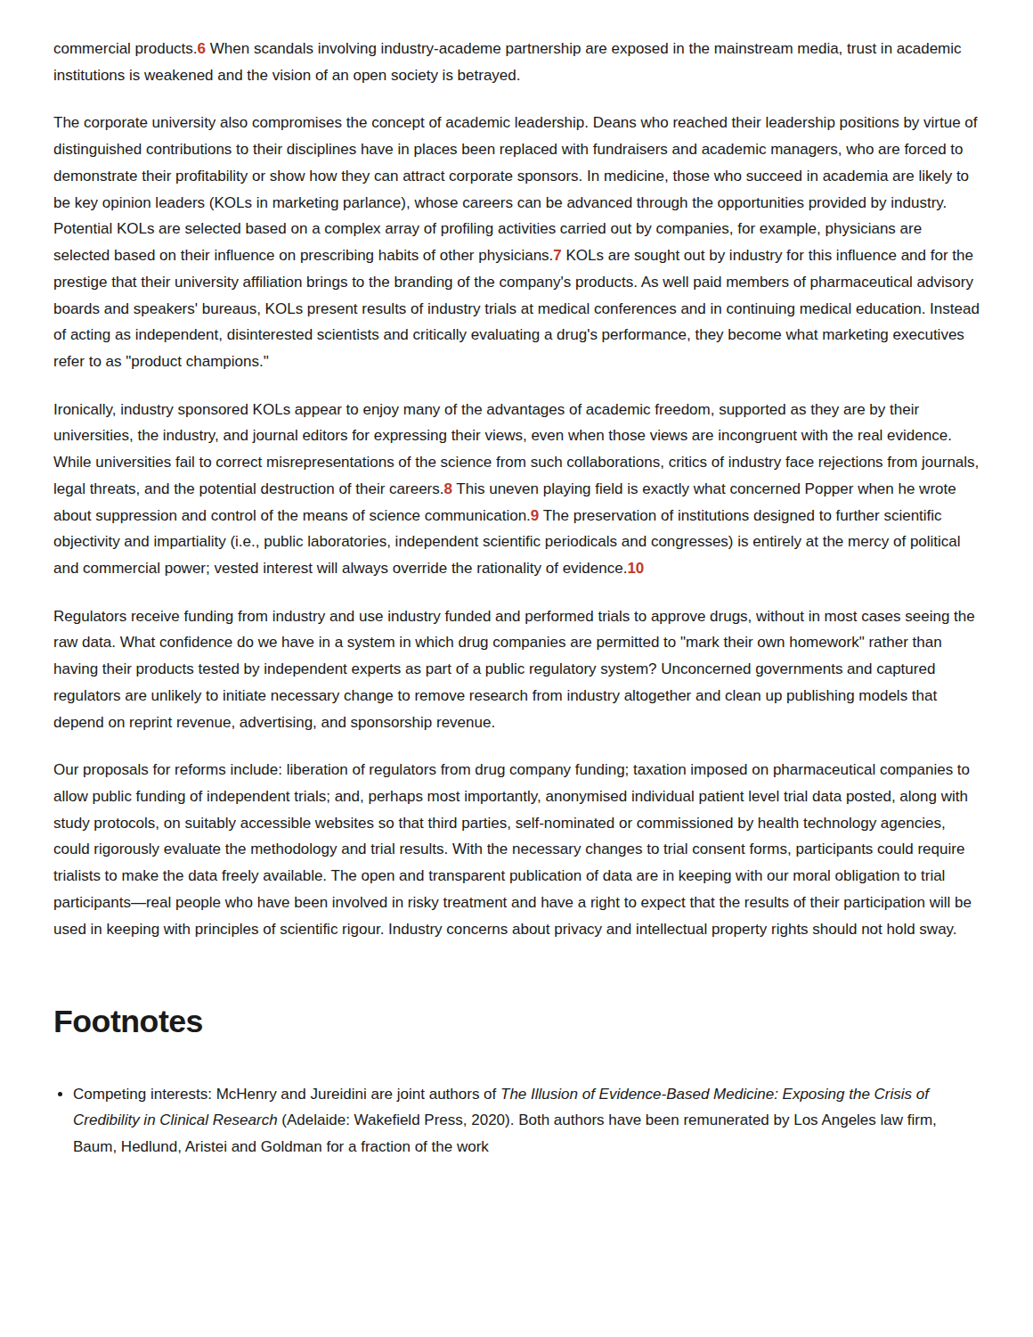commercial products.6 When scandals involving industry-academe partnership are exposed in the mainstream media, trust in academic institutions is weakened and the vision of an open society is betrayed.
The corporate university also compromises the concept of academic leadership. Deans who reached their leadership positions by virtue of distinguished contributions to their disciplines have in places been replaced with fundraisers and academic managers, who are forced to demonstrate their profitability or show how they can attract corporate sponsors. In medicine, those who succeed in academia are likely to be key opinion leaders (KOLs in marketing parlance), whose careers can be advanced through the opportunities provided by industry. Potential KOLs are selected based on a complex array of profiling activities carried out by companies, for example, physicians are selected based on their influence on prescribing habits of other physicians.7 KOLs are sought out by industry for this influence and for the prestige that their university affiliation brings to the branding of the company's products. As well paid members of pharmaceutical advisory boards and speakers' bureaus, KOLs present results of industry trials at medical conferences and in continuing medical education. Instead of acting as independent, disinterested scientists and critically evaluating a drug's performance, they become what marketing executives refer to as "product champions."
Ironically, industry sponsored KOLs appear to enjoy many of the advantages of academic freedom, supported as they are by their universities, the industry, and journal editors for expressing their views, even when those views are incongruent with the real evidence. While universities fail to correct misrepresentations of the science from such collaborations, critics of industry face rejections from journals, legal threats, and the potential destruction of their careers.8 This uneven playing field is exactly what concerned Popper when he wrote about suppression and control of the means of science communication.9 The preservation of institutions designed to further scientific objectivity and impartiality (i.e., public laboratories, independent scientific periodicals and congresses) is entirely at the mercy of political and commercial power; vested interest will always override the rationality of evidence.10
Regulators receive funding from industry and use industry funded and performed trials to approve drugs, without in most cases seeing the raw data. What confidence do we have in a system in which drug companies are permitted to "mark their own homework" rather than having their products tested by independent experts as part of a public regulatory system? Unconcerned governments and captured regulators are unlikely to initiate necessary change to remove research from industry altogether and clean up publishing models that depend on reprint revenue, advertising, and sponsorship revenue.
Our proposals for reforms include: liberation of regulators from drug company funding; taxation imposed on pharmaceutical companies to allow public funding of independent trials; and, perhaps most importantly, anonymised individual patient level trial data posted, along with study protocols, on suitably accessible websites so that third parties, self-nominated or commissioned by health technology agencies, could rigorously evaluate the methodology and trial results. With the necessary changes to trial consent forms, participants could require trialists to make the data freely available. The open and transparent publication of data are in keeping with our moral obligation to trial participants—real people who have been involved in risky treatment and have a right to expect that the results of their participation will be used in keeping with principles of scientific rigour. Industry concerns about privacy and intellectual property rights should not hold sway.
Footnotes
Competing interests: McHenry and Jureidini are joint authors of The Illusion of Evidence-Based Medicine: Exposing the Crisis of Credibility in Clinical Research (Adelaide: Wakefield Press, 2020). Both authors have been remunerated by Los Angeles law firm, Baum, Hedlund, Aristei and Goldman for a fraction of the work